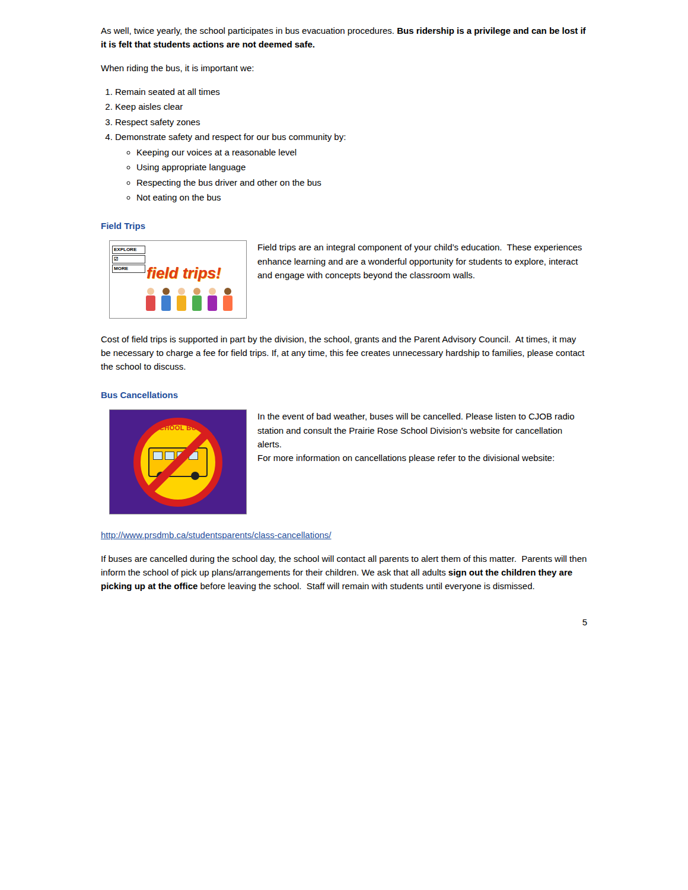As well, twice yearly, the school participates in bus evacuation procedures. Bus ridership is a privilege and can be lost if it is felt that students actions are not deemed safe.
When riding the bus, it is important we:
Remain seated at all times
Keep aisles clear
Respect safety zones
Demonstrate safety and respect for our bus community by:
Keeping our voices at a reasonable level
Using appropriate language
Respecting the bus driver and other on the bus
Not eating on the bus
Field Trips
EXPLORE ☑ MORE
field trips!
Field trips are an integral component of your child’s education. These experiences enhance learning and are a wonderful opportunity for students to explore, interact and engage with concepts beyond the classroom walls.
Cost of field trips is supported in part by the division, the school, grants and the Parent Advisory Council. At times, it may be necessary to charge a fee for field trips. If, at any time, this fee creates unnecessary hardship to families, please contact the school to discuss.
Bus Cancellations
SCHOOL BUS
In the event of bad weather, buses will be cancelled. Please listen to CJOB radio station and consult the Prairie Rose School Division’s website for cancellation alerts.
For more information on cancellations please refer to the divisional website:
http://www.prsdmb.ca/studentsparents/class-cancellations/
If buses are cancelled during the school day, the school will contact all parents to alert them of this matter. Parents will then inform the school of pick up plans/arrangements for their children. We ask that all adults sign out the children they are picking up at the office before leaving the school. Staff will remain with students until everyone is dismissed.
5